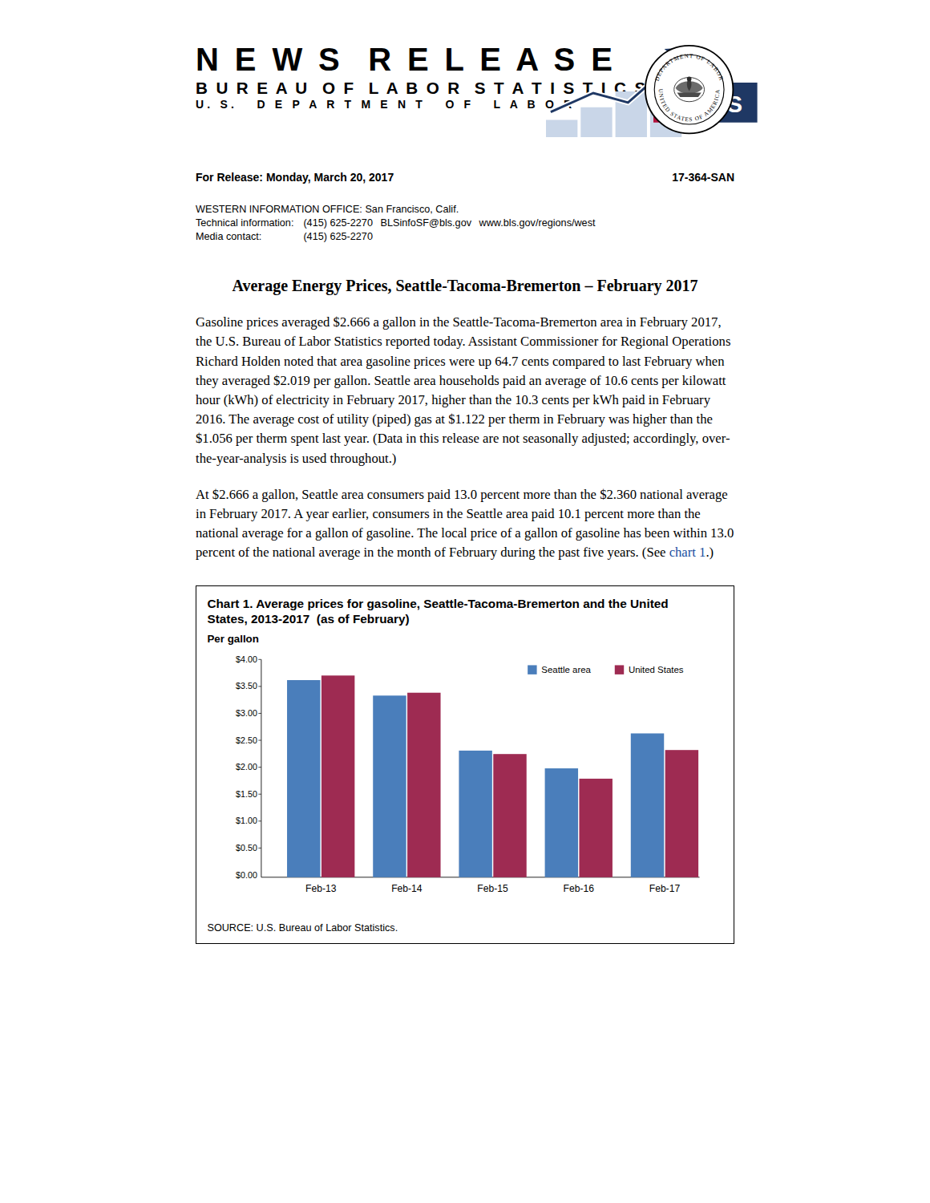N E W S R E L E A S E
B U R E A U O F L A B O R S T A T I S T I C S
U. S. D E P A R T M E N T O F L A B O R
BLS
DEPARTMENT OF LABOR UNITED STATES OF AMERICA
For Release: Monday, March 20, 2017 17-364-SAN
WESTERN INFORMATION OFFICE: San Francisco, Calif.
| Technical information: | (415) 625-2270 | BLSinfoSF@bls.gov | www.bls.gov/regions/west |
| Media contact: | (415) 625-2270 | | |
Average Energy Prices, Seattle-Tacoma-Bremerton – February 2017
Gasoline prices averaged $2.666 a gallon in the Seattle-Tacoma-Bremerton area in February 2017, the U.S. Bureau of Labor Statistics reported today. Assistant Commissioner for Regional Operations Richard Holden noted that area gasoline prices were up 64.7 cents compared to last February when they averaged $2.019 per gallon. Seattle area households paid an average of 10.6 cents per kilowatt hour (kWh) of electricity in February 2017, higher than the 10.3 cents per kWh paid in February 2016. The average cost of utility (piped) gas at $1.122 per therm in February was higher than the $1.056 per therm spent last year. (Data in this release are not seasonally adjusted; accordingly, over-the-year-analysis is used throughout.)
At $2.666 a gallon, Seattle area consumers paid 13.0 percent more than the $2.360 national average in February 2017. A year earlier, consumers in the Seattle area paid 10.1 percent more than the national average for a gallon of gasoline. The local price of a gallon of gasoline has been within 13.0 percent of the national average in the month of February during the past five years. (See chart 1.)
Chart 1. Average prices for gasoline, Seattle-Tacoma-Bremerton and the United
States, 2013-2017 (as of February)
Per gallon
$4.00 $3.50 $3.00 $2.50 $2.00 $1.50 $1.00 $0.50 $0.00 Seattle area United States Feb-13 Feb-14 Feb-15 Feb-16 Feb-17
SOURCE: U.S. Bureau of Labor Statistics.